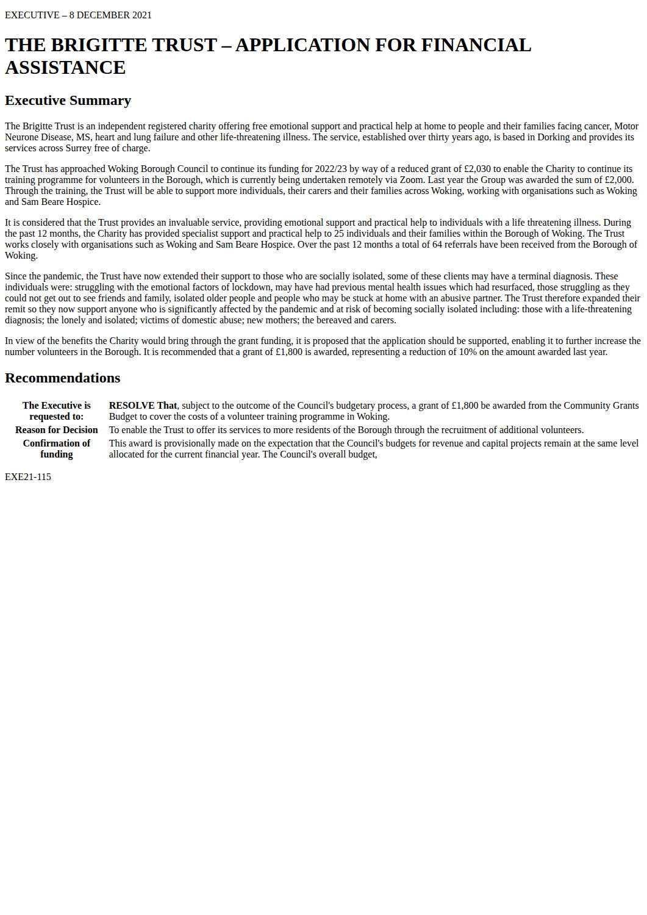EXECUTIVE – 8 DECEMBER 2021
THE BRIGITTE TRUST – APPLICATION FOR FINANCIAL ASSISTANCE
Executive Summary
The Brigitte Trust is an independent registered charity offering free emotional support and practical help at home to people and their families facing cancer, Motor Neurone Disease, MS, heart and lung failure and other life-threatening illness. The service, established over thirty years ago, is based in Dorking and provides its services across Surrey free of charge.
The Trust has approached Woking Borough Council to continue its funding for 2022/23 by way of a reduced grant of £2,030 to enable the Charity to continue its training programme for volunteers in the Borough, which is currently being undertaken remotely via Zoom. Last year the Group was awarded the sum of £2,000. Through the training, the Trust will be able to support more individuals, their carers and their families across Woking, working with organisations such as Woking and Sam Beare Hospice.
It is considered that the Trust provides an invaluable service, providing emotional support and practical help to individuals with a life threatening illness. During the past 12 months, the Charity has provided specialist support and practical help to 25 individuals and their families within the Borough of Woking. The Trust works closely with organisations such as Woking and Sam Beare Hospice. Over the past 12 months a total of 64 referrals have been received from the Borough of Woking.
Since the pandemic, the Trust have now extended their support to those who are socially isolated, some of these clients may have a terminal diagnosis. These individuals were: struggling with the emotional factors of lockdown, may have had previous mental health issues which had resurfaced, those struggling as they could not get out to see friends and family, isolated older people and people who may be stuck at home with an abusive partner. The Trust therefore expanded their remit so they now support anyone who is significantly affected by the pandemic and at risk of becoming socially isolated including: those with a life-threatening diagnosis; the lonely and isolated; victims of domestic abuse; new mothers; the bereaved and carers.
In view of the benefits the Charity would bring through the grant funding, it is proposed that the application should be supported, enabling it to further increase the number volunteers in the Borough. It is recommended that a grant of £1,800 is awarded, representing a reduction of 10% on the amount awarded last year.
Recommendations
| The Executive is requested to: | RESOLVE That , subject to the outcome of the Council's budgetary process, a grant of £1,800 be awarded from the Community Grants Budget to cover the costs of a volunteer training programme in Woking. |
| Reason for Decision | To enable the Trust to offer its services to more residents of the Borough through the recruitment of additional volunteers. |
| Confirmation of funding | This award is provisionally made on the expectation that the Council's budgets for revenue and capital projects remain at the same level allocated for the current financial year. The Council's overall budget, |
EXE21-115